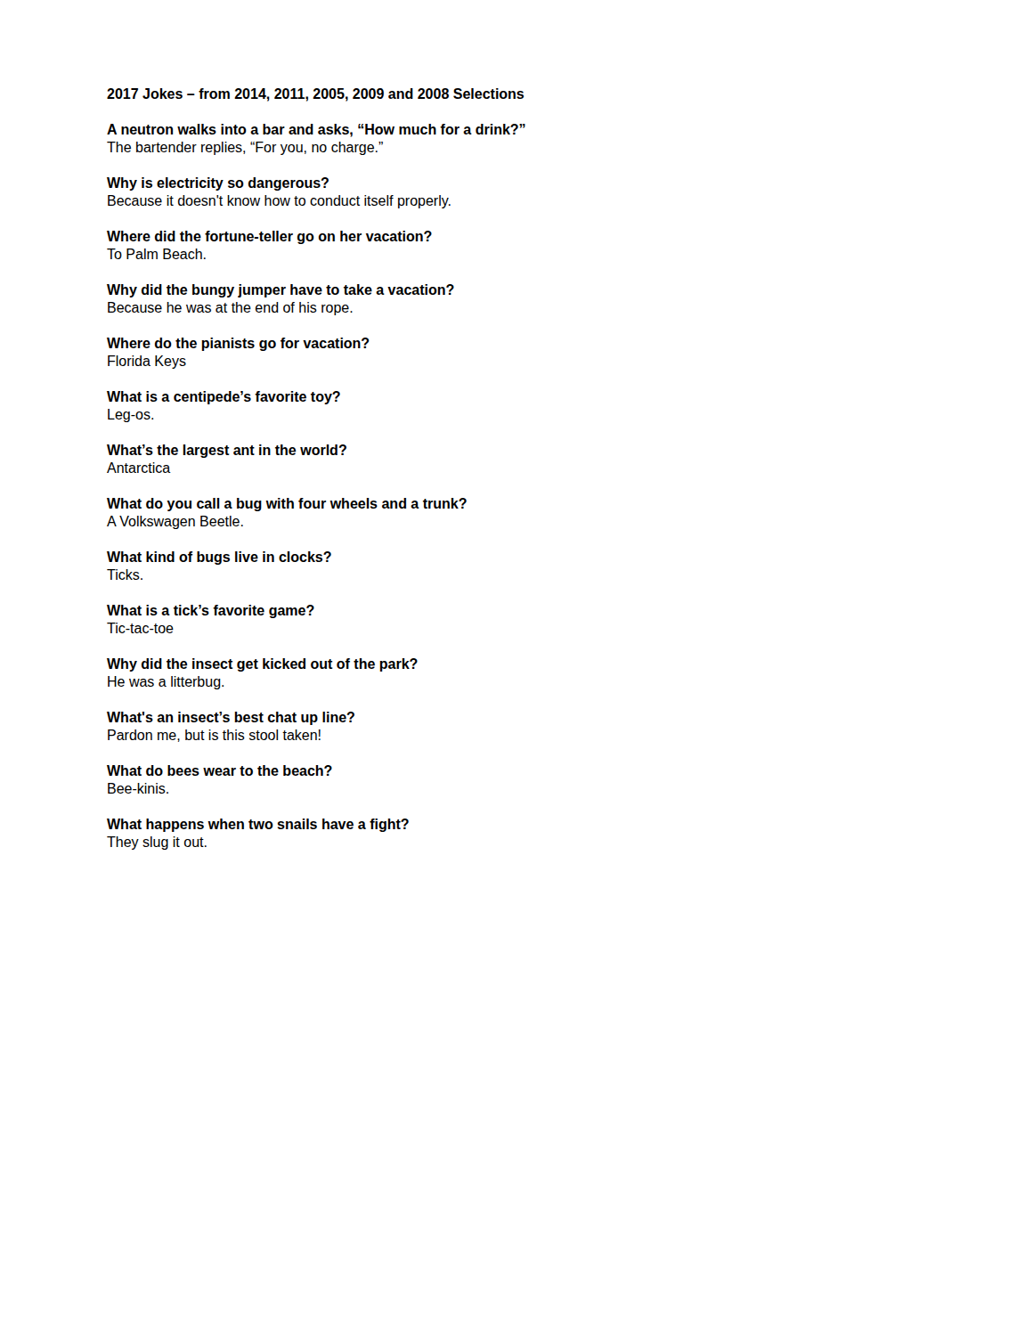2017 Jokes – from 2014, 2011, 2005, 2009 and 2008 Selections
A neutron walks into a bar and asks, “How much for a drink?”
The bartender replies, “For you, no charge.”
Why is electricity so dangerous?
Because it doesn't know how to conduct itself properly.
Where did the fortune-teller go on her vacation?
To Palm Beach.
Why did the bungy jumper have to take a vacation?
Because he was at the end of his rope.
Where do the pianists go for vacation?
Florida Keys
What is a centipede’s favorite toy?
Leg-os.
What’s the largest ant in the world?
Antarctica
What do you call a bug with four wheels and a trunk?
A Volkswagen Beetle.
What kind of bugs live in clocks?
Ticks.
What is a tick’s favorite game?
Tic-tac-toe
Why did the insect get kicked out of the park?
He was a litterbug.
What's an insect’s best chat up line?
Pardon me, but is this stool taken!
What do bees wear to the beach?
Bee-kinis.
What happens when two snails have a fight?
They slug it out.